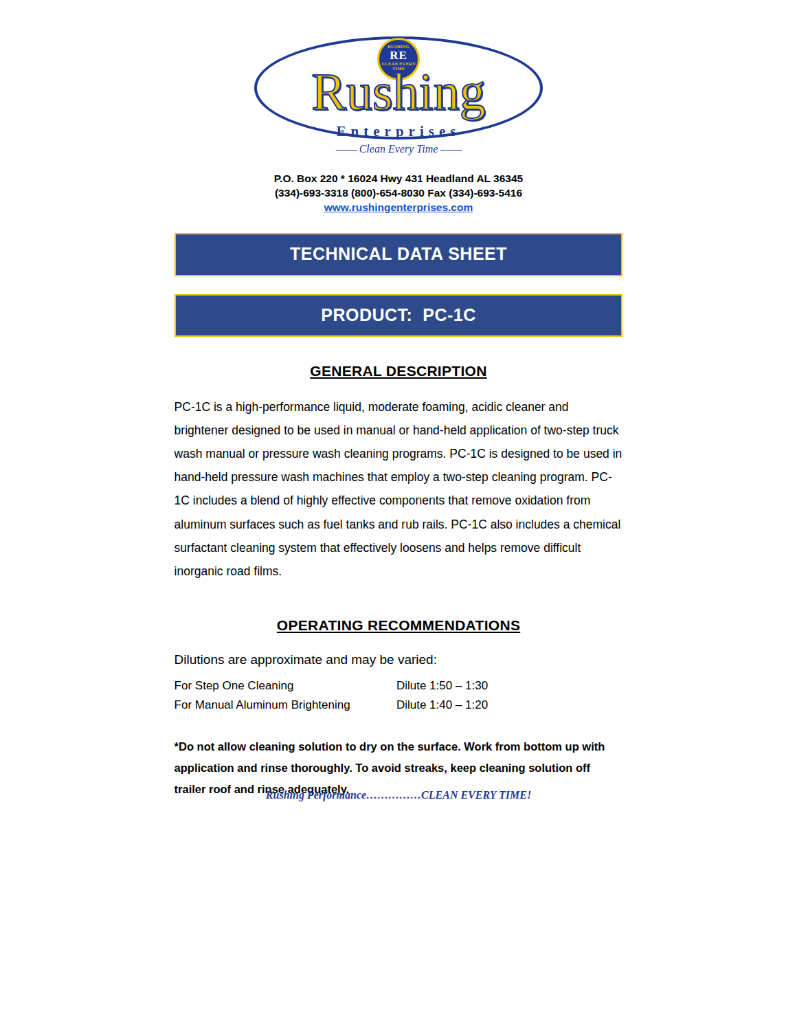RUSHING RE CLEAN EVERY TIME
Rushing
Enterprises
—— Clean Every Time ——
P.O. Box 220 * 16024 Hwy 431 Headland AL 36345
(334)-693-3318 (800)-654-8030 Fax (334)-693-5416
www.rushingenterprises.com
TECHNICAL DATA SHEET
PRODUCT: PC-1C
GENERAL DESCRIPTION
PC-1C is a high-performance liquid, moderate foaming, acidic cleaner and brightener designed to be used in manual or hand-held application of two-step truck wash manual or pressure wash cleaning programs. PC-1C is designed to be used in hand-held pressure wash machines that employ a two-step cleaning program. PC-1C includes a blend of highly effective components that remove oxidation from aluminum surfaces such as fuel tanks and rub rails. PC-1C also includes a chemical surfactant cleaning system that effectively loosens and helps remove difficult inorganic road films.
OPERATING RECOMMENDATIONS
Dilutions are approximate and may be varied:
| For Step One Cleaning | Dilute 1:50 – 1:30 |
| For Manual Aluminum Brightening | Dilute 1:40 – 1:20 |
*Do not allow cleaning solution to dry on the surface. Work from bottom up with application and rinse thoroughly. To avoid streaks, keep cleaning solution off trailer roof and rinse adequately.
Rushing Performance……………CLEAN EVERY TIME!